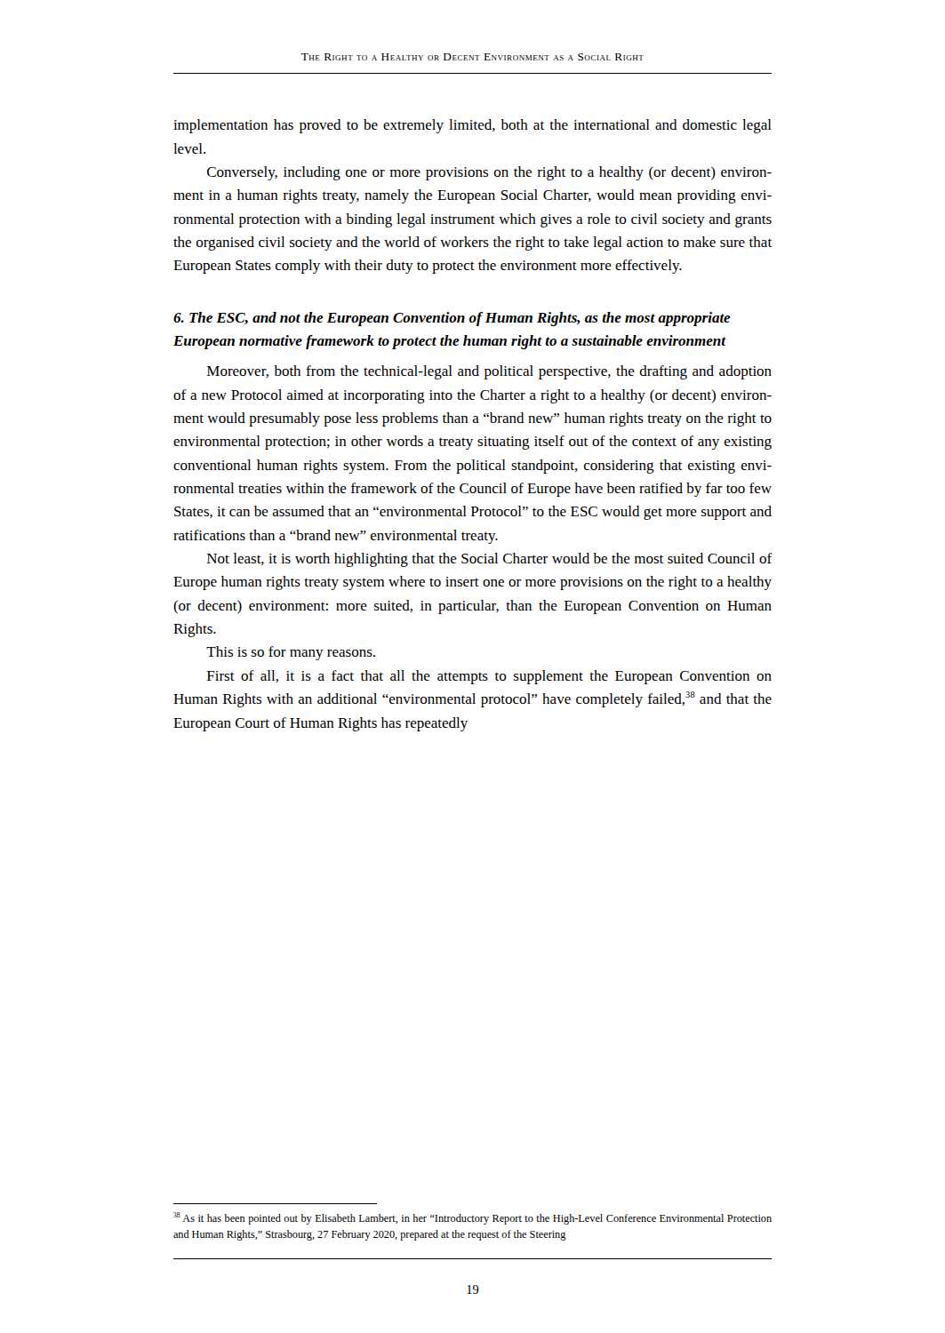The Right to a Healthy or Decent Environment as a Social Right
implementation has proved to be extremely limited, both at the international and domestic legal level.
Conversely, including one or more provisions on the right to a healthy (or decent) environment in a human rights treaty, namely the European Social Charter, would mean providing environmental protection with a binding legal instrument which gives a role to civil society and grants the organised civil society and the world of workers the right to take legal action to make sure that European States comply with their duty to protect the environment more effectively.
6. The ESC, and not the European Convention of Human Rights, as the most appropriate European normative framework to protect the human right to a sustainable environment
Moreover, both from the technical-legal and political perspective, the drafting and adoption of a new Protocol aimed at incorporating into the Charter a right to a healthy (or decent) environment would presumably pose less problems than a “brand new” human rights treaty on the right to environmental protection; in other words a treaty situating itself out of the context of any existing conventional human rights system. From the political standpoint, considering that existing environmental treaties within the framework of the Council of Europe have been ratified by far too few States, it can be assumed that an “environmental Protocol” to the ESC would get more support and ratifications than a “brand new” environmental treaty.
Not least, it is worth highlighting that the Social Charter would be the most suited Council of Europe human rights treaty system where to insert one or more provisions on the right to a healthy (or decent) environment: more suited, in particular, than the European Convention on Human Rights.
This is so for many reasons.
First of all, it is a fact that all the attempts to supplement the European Convention on Human Rights with an additional “environmental protocol” have completely failed,38 and that the European Court of Human Rights has repeatedly
38 As it has been pointed out by Elisabeth Lambert, in her “Introductory Report to the High-Level Conference Environmental Protection and Human Rights,” Strasbourg, 27 February 2020, prepared at the request of the Steering
19